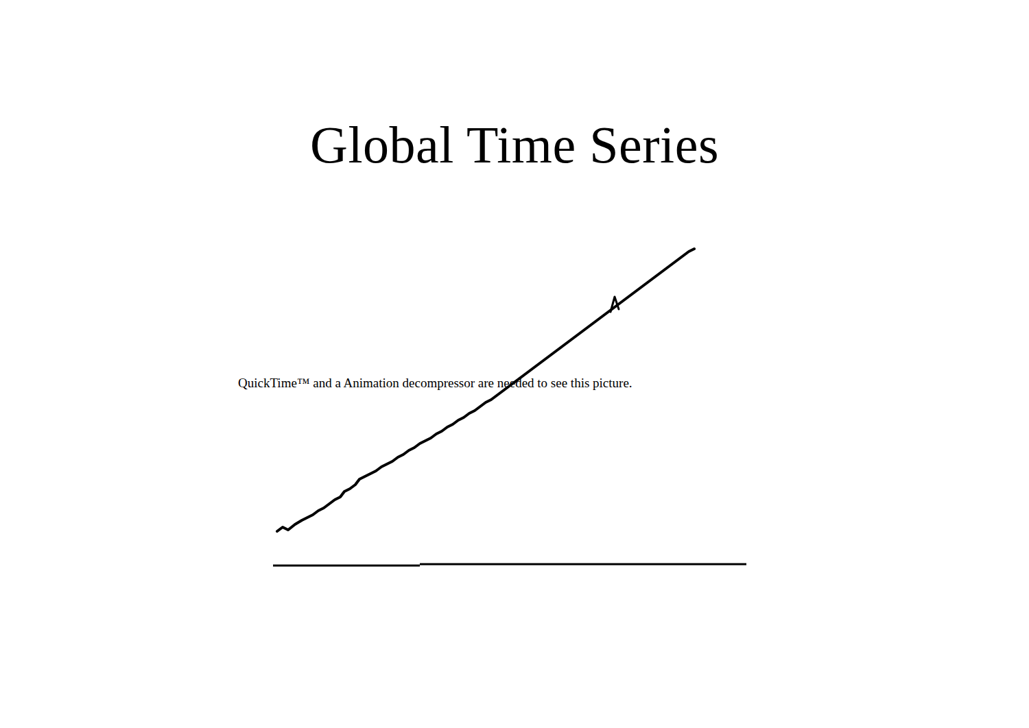Global Time Series
QuickTime™ and a Animation decompressor are needed to see this picture.